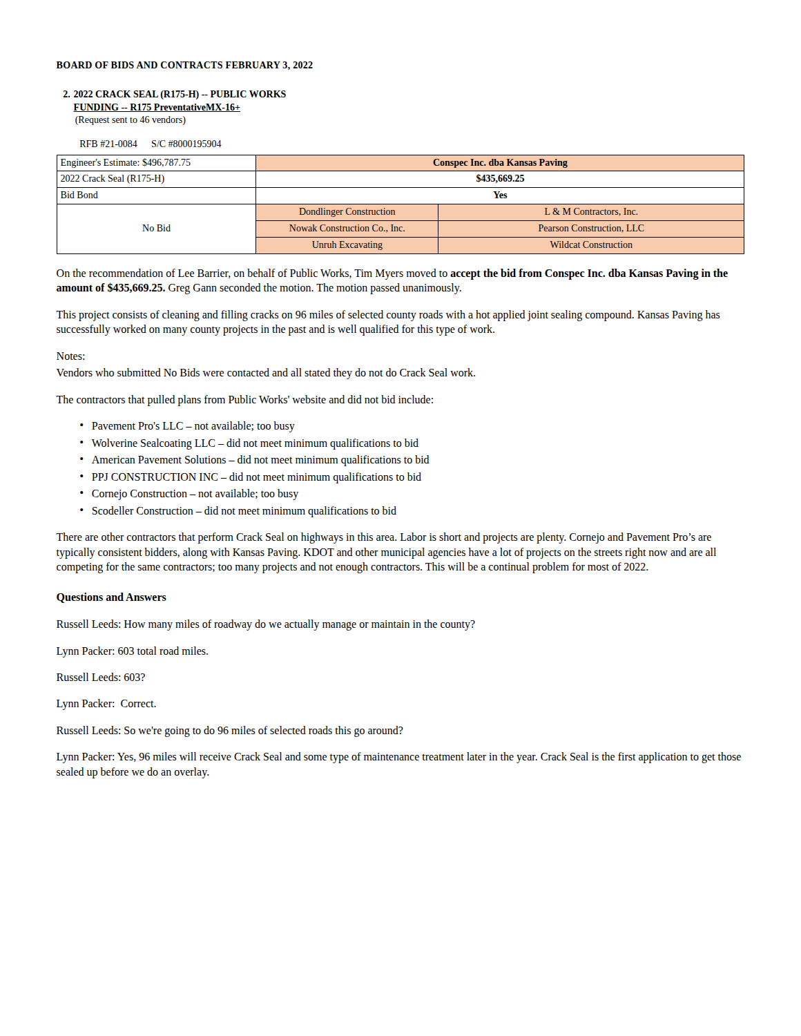BOARD OF BIDS AND CONTRACTS FEBRUARY 3, 2022
2. 2022 CRACK SEAL (R175-H) -- PUBLIC WORKS
FUNDING -- R175 PreventativeMX-16+
(Request sent to 46 vendors)
RFB #21-0084 S/C #8000195904
| Engineer's Estimate: $496,787.75 | Conspec Inc. dba Kansas Paving |
| 2022 Crack Seal (R175-H) | $435,669.25 |
| Bid Bond | Yes |
| No Bid | Dondlinger Construction | L & M Contractors, Inc. |
| Nowak Construction Co., Inc. | Pearson Construction, LLC |
| Unruh Excavating | Wildcat Construction |
On the recommendation of Lee Barrier, on behalf of Public Works, Tim Myers moved to accept the bid from Conspec Inc. dba Kansas Paving in the amount of $435,669.25. Greg Gann seconded the motion. The motion passed unanimously.
This project consists of cleaning and filling cracks on 96 miles of selected county roads with a hot applied joint sealing compound. Kansas Paving has successfully worked on many county projects in the past and is well qualified for this type of work.
Notes:
Vendors who submitted No Bids were contacted and all stated they do not do Crack Seal work.
The contractors that pulled plans from Public Works' website and did not bid include:
Pavement Pro's LLC – not available; too busy
Wolverine Sealcoating LLC – did not meet minimum qualifications to bid
American Pavement Solutions – did not meet minimum qualifications to bid
PPJ CONSTRUCTION INC – did not meet minimum qualifications to bid
Cornejo Construction – not available; too busy
Scodeller Construction – did not meet minimum qualifications to bid
There are other contractors that perform Crack Seal on highways in this area. Labor is short and projects are plenty. Cornejo and Pavement Pro’s are typically consistent bidders, along with Kansas Paving. KDOT and other municipal agencies have a lot of projects on the streets right now and are all competing for the same contractors; too many projects and not enough contractors. This will be a continual problem for most of 2022.
Questions and Answers
Russell Leeds: How many miles of roadway do we actually manage or maintain in the county?
Lynn Packer: 603 total road miles.
Russell Leeds: 603?
Lynn Packer: Correct.
Russell Leeds: So we're going to do 96 miles of selected roads this go around?
Lynn Packer: Yes, 96 miles will receive Crack Seal and some type of maintenance treatment later in the year. Crack Seal is the first application to get those sealed up before we do an overlay.